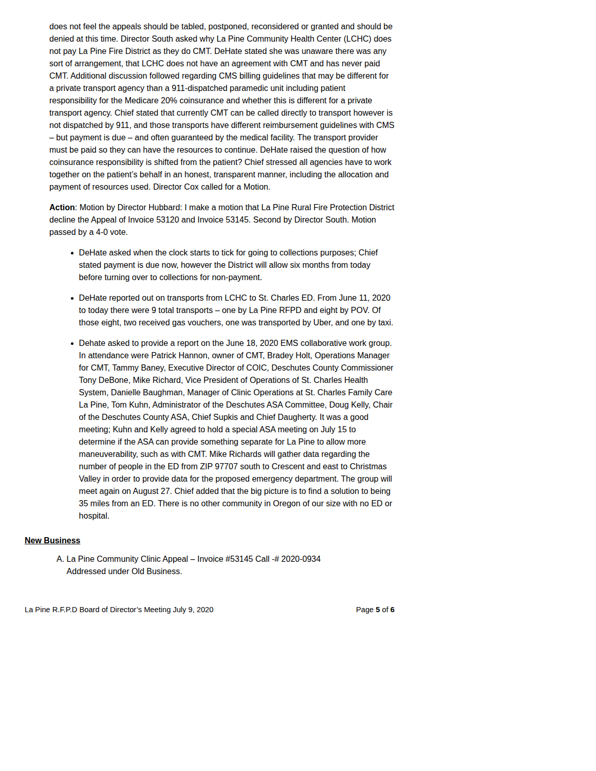does not feel the appeals should be tabled, postponed, reconsidered or granted and should be denied at this time. Director South asked why La Pine Community Health Center (LCHC) does not pay La Pine Fire District as they do CMT. DeHate stated she was unaware there was any sort of arrangement, that LCHC does not have an agreement with CMT and has never paid CMT. Additional discussion followed regarding CMS billing guidelines that may be different for a private transport agency than a 911-dispatched paramedic unit including patient responsibility for the Medicare 20% coinsurance and whether this is different for a private transport agency. Chief stated that currently CMT can be called directly to transport however is not dispatched by 911, and those transports have different reimbursement guidelines with CMS – but payment is due – and often guaranteed by the medical facility. The transport provider must be paid so they can have the resources to continue. DeHate raised the question of how coinsurance responsibility is shifted from the patient? Chief stressed all agencies have to work together on the patient’s behalf in an honest, transparent manner, including the allocation and payment of resources used. Director Cox called for a Motion.
Action: Motion by Director Hubbard: I make a motion that La Pine Rural Fire Protection District decline the Appeal of Invoice 53120 and Invoice 53145. Second by Director South. Motion passed by a 4-0 vote.
DeHate asked when the clock starts to tick for going to collections purposes; Chief stated payment is due now, however the District will allow six months from today before turning over to collections for non-payment.
DeHate reported out on transports from LCHC to St. Charles ED. From June 11, 2020 to today there were 9 total transports – one by La Pine RFPD and eight by POV. Of those eight, two received gas vouchers, one was transported by Uber, and one by taxi.
Dehate asked to provide a report on the June 18, 2020 EMS collaborative work group. In attendance were Patrick Hannon, owner of CMT, Bradey Holt, Operations Manager for CMT, Tammy Baney, Executive Director of COIC, Deschutes County Commissioner Tony DeBone, Mike Richard, Vice President of Operations of St. Charles Health System, Danielle Baughman, Manager of Clinic Operations at St. Charles Family Care La Pine, Tom Kuhn, Administrator of the Deschutes ASA Committee, Doug Kelly, Chair of the Deschutes County ASA, Chief Supkis and Chief Daugherty. It was a good meeting; Kuhn and Kelly agreed to hold a special ASA meeting on July 15 to determine if the ASA can provide something separate for La Pine to allow more maneuverability, such as with CMT. Mike Richards will gather data regarding the number of people in the ED from ZIP 97707 south to Crescent and east to Christmas Valley in order to provide data for the proposed emergency department. The group will meet again on August 27. Chief added that the big picture is to find a solution to being 35 miles from an ED. There is no other community in Oregon of our size with no ED or hospital.
New Business
La Pine Community Clinic Appeal – Invoice #53145 Call -# 2020-0934
Addressed under Old Business.
La Pine R.F.P.D Board of Director’s Meeting July 9, 2020 Page 5 of 6